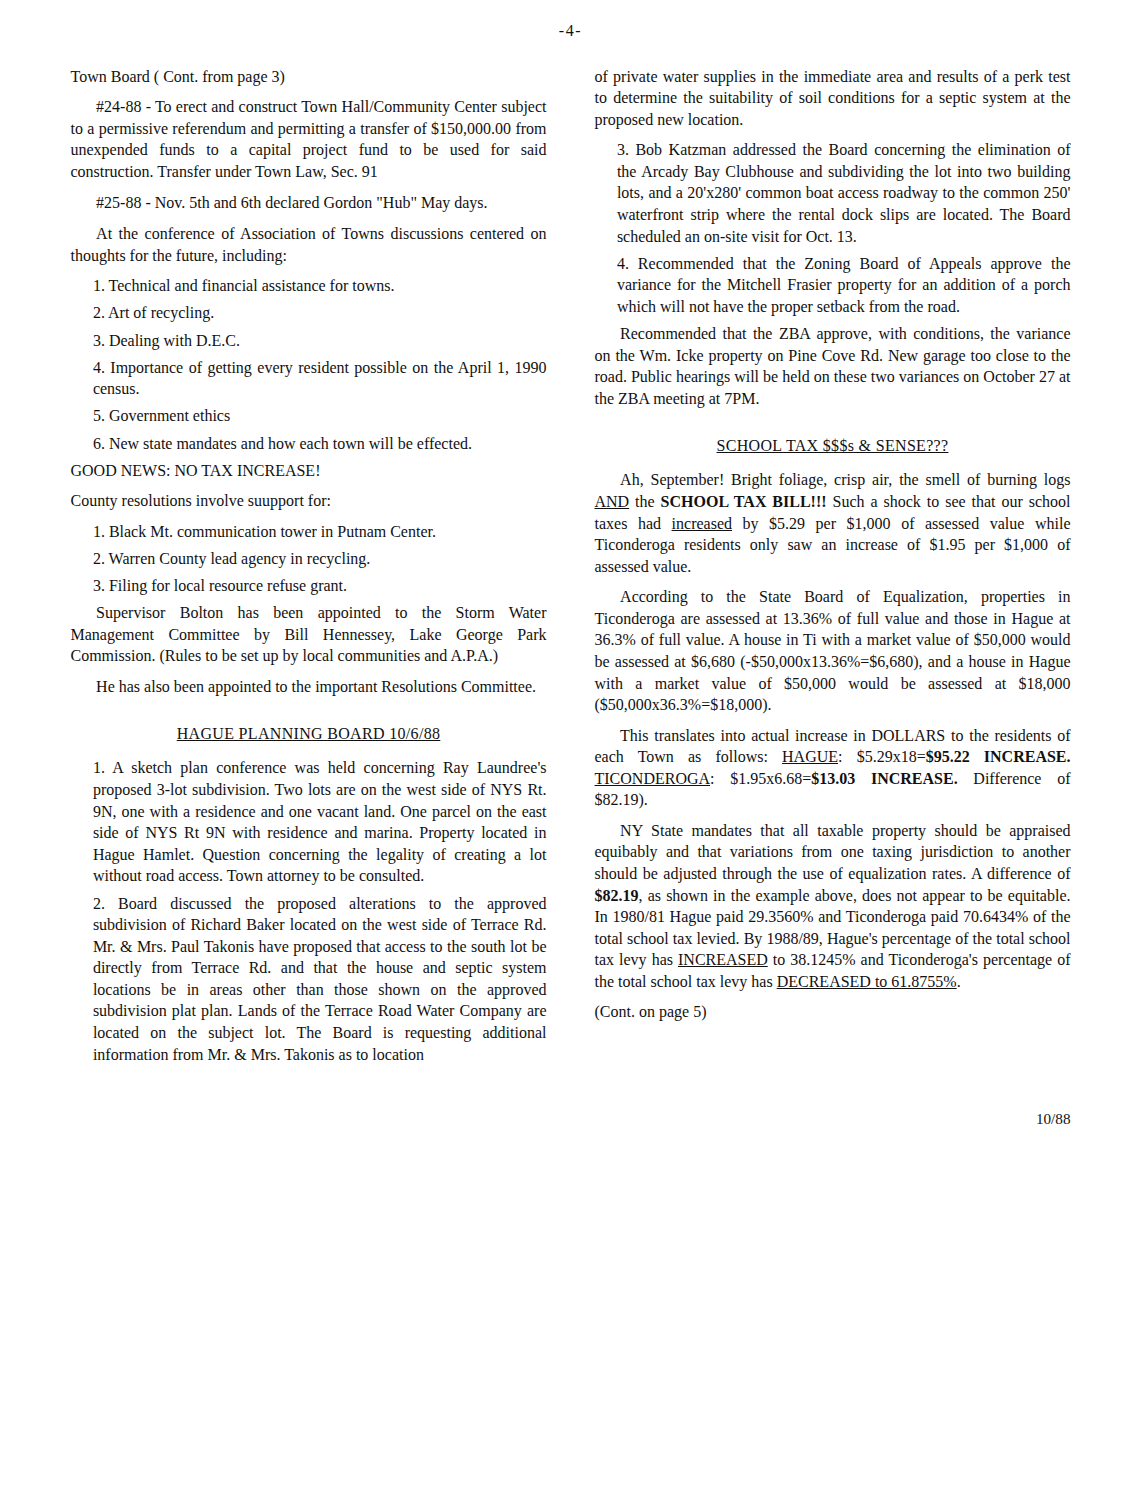-4-
Town Board ( Cont. from page 3)
#24-88 - To erect and construct Town Hall/Community Center subject to a permissive referendum and permitting a transfer of $150,000.00 from unexpended funds to a capital project fund to be used for said construction. Transfer under Town Law, Sec. 91
#25-88 - Nov. 5th and 6th declared Gordon "Hub" May days.
At the conference of Association of Towns discussions centered on thoughts for the future, including:
1. Technical and financial assistance for towns.
2. Art of recycling.
3. Dealing with D.E.C.
4. Importance of getting every resident possible on the April 1, 1990 census.
5. Government ethics
6. New state mandates and how each town will be effected.
GOOD NEWS: NO TAX INCREASE!
County resolutions involve suupport for:
1. Black Mt. communication tower in Putnam Center.
2. Warren County lead agency in recycling.
3. Filing for local resource refuse grant.
Supervisor Bolton has been appointed to the Storm Water Management Committee by Bill Hennessey, Lake George Park Commission. (Rules to be set up by local communities and A.P.A.)
He has also been appointed to the important Resolutions Committee.
HAGUE PLANNING BOARD 10/6/88
1. A sketch plan conference was held concerning Ray Laundree's proposed 3-lot subdivision. Two lots are on the west side of NYS Rt. 9N, one with a residence and one vacant land. One parcel on the east side of NYS Rt 9N with residence and marina. Property located in Hague Hamlet. Question concerning the legality of creating a lot without road access. Town attorney to be consulted.
2. Board discussed the proposed alterations to the approved subdivision of Richard Baker located on the west side of Terrace Rd. Mr. & Mrs. Paul Takonis have proposed that access to the south lot be directly from Terrace Rd. and that the house and septic system locations be in areas other than those shown on the approved subdivision plat plan. Lands of the Terrace Road Water Company are located on the subject lot. The Board is requesting additional information from Mr. & Mrs. Takonis as to location
of private water supplies in the immediate area and results of a perk test to determine the suitability of soil conditions for a septic system at the proposed new location.
3. Bob Katzman addressed the Board concerning the elimination of the Arcady Bay Clubhouse and subdividing the lot into two building lots, and a 20'x280' common boat access roadway to the common 250' waterfront strip where the rental dock slips are located. The Board scheduled an on-site visit for Oct. 13.
4. Recommended that the Zoning Board of Appeals approve the variance for the Mitchell Frasier property for an addition of a porch which will not have the proper setback from the road.
Recommended that the ZBA approve, with conditions, the variance on the Wm. Icke property on Pine Cove Rd. New garage too close to the road. Public hearings will be held on these two variances on October 27 at the ZBA meeting at 7PM.
SCHOOL TAX $$$s & SENSE???
Ah, September! Bright foliage, crisp air, the smell of burning logs AND the SCHOOL TAX BILL!!! Such a shock to see that our school taxes had increased by $5.29 per $1,000 of assessed value while Ticonderoga residents only saw an increase of $1.95 per $1,000 of assessed value.
According to the State Board of Equalization, properties in Ticonderoga are assessed at 13.36% of full value and those in Hague at 36.3% of full value. A house in Ti with a market value of $50,000 would be assessed at $6,680 (-$50,000x13.36%=$6,680), and a house in Hague with a market value of $50,000 would be assessed at $18,000 ($50,000x36.3%=$18,000).
This translates into actual increase in DOLLARS to the residents of each Town as follows: HAGUE: $5.29x18=$95.22 INCREASE. TICONDEROGA: $1.95x6.68=$13.03 INCREASE. Difference of $82.19).
NY State mandates that all taxable property should be appraised equibably and that variations from one taxing jurisdiction to another should be adjusted through the use of equalization rates. A difference of $82.19, as shown in the example above, does not appear to be equitable. In 1980/81 Hague paid 29.3560% and Ticonderoga paid 70.6434% of the total school tax levied. By 1988/89, Hague's percentage of the total school tax levy has INCREASED to 38.1245% and Ticonderoga's percentage of the total school tax levy has DECREASED to 61.8755%.
(Cont. on page 5)
10/88